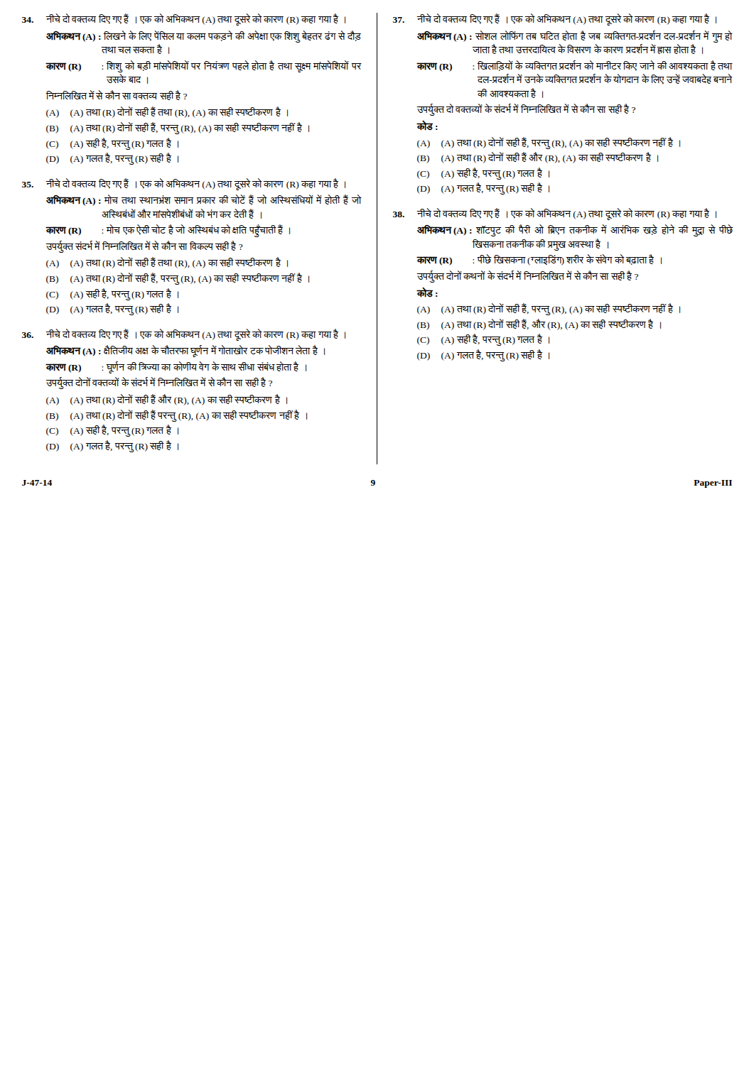34.
नीचे दो वक्तव्य दिए गए हैं । एक को अभिकथन (A) तथा दूसरे को कारण (R) कहा गया है ।
अभिकथन (A) : लिखने के लिए पेंसिल या कलम पकड़ने की अपेक्षा एक शिशु बेहतर ढंग से दौड़ तथा चल सकता है ।
कारण (R) : शिशु को बड़ी मांसपेशियों पर नियंत्रण पहले होता है तथा सूक्ष्म मांसपेशियों पर उसके बाद ।
निम्नलिखित में से कौन सा वक्तव्य सही है ?
(A)(A) तथा (R) दोनों सही हैं तथा (R), (A) का सही स्पष्टीकरण है ।
(B)(A) तथा (R) दोनों सही हैं, परन्तु (R), (A) का सही स्पष्टीकरण नहीं है ।
(C)(A) सही है, परन्तु (R) गलत है ।
(D)(A) गलत है, परन्तु (R) सही है ।
35.
नीचे दो वक्तव्य दिए गए हैं । एक को अभिकथन (A) तथा दूसरे को कारण (R) कहा गया है ।
अभिकथन (A) : मोच तथा स्थानभ्रंश समान प्रकार की चोटें हैं जो अस्थिसंधियों में होती हैं जो अस्थिबंधों और मांसपेशीबंधों को भंग कर देती हैं ।
कारण (R) : मोच एक ऐसी चोट है जो अस्थिबंध को क्षति पहुँचाती हैं ।
उपर्युक्त संदर्भ में निम्नलिखित में से कौन सा विकल्प सही है ?
(A)(A) तथा (R) दोनों सही हैं तथा (R), (A) का सही स्पष्टीकरण है ।
(B)(A) तथा (R) दोनों सही हैं, परन्तु (R), (A) का सही स्पष्टीकरण नहीं है ।
(C)(A) सही है, परन्तु (R) गलत है ।
(D)(A) गलत है, परन्तु (R) सही है ।
36.
नीचे दो वक्तव्य दिए गए हैं । एक को अभिकथन (A) तथा दूसरे को कारण (R) कहा गया है ।
अभिकथन (A) : क्षैतिजीय अक्ष के चौतरफा घूर्णन में गोताखोर टक पोजीशन लेता है ।
कारण (R) : घूर्णन की त्रिज्या का कोणीय वेग के साथ सीधा संबंध होता है ।
उपर्युक्त दोनों वक्तव्यों के संदर्भ में निम्नलिखित में से कौन सा सही है ?
(A)(A) तथा (R) दोनों सही हैं और (R), (A) का सही स्पष्टीकरण है ।
(B)(A) तथा (R) दोनों सही हैं परन्तु (R), (A) का सही स्पष्टीकरण नहीं है ।
(C)(A) सही है, परन्तु (R) गलत है ।
(D)(A) गलत है, परन्तु (R) सही है ।
37.
नीचे दो वक्तव्य दिए गए हैं । एक को अभिकथन (A) तथा दूसरे को कारण (R) कहा गया है ।
अभिकथन (A) : सोशल लोफिंग तब घटित होता है जब व्यक्तिगत-प्रदर्शन दल-प्रदर्शन में गुम हो जाता है तथा उत्तरदायित्व के विसरण के कारण प्रदर्शन में ह्रास होता है ।
कारण (R) : खिलाड़ियों के व्यक्तिगत प्रदर्शन को मानीटर किए जाने की आवश्यकता है तथा दल-प्रदर्शन में उनके व्यक्तिगत प्रदर्शन के योगदान के लिए उन्हें जवाबदेह बनाने की आवश्यकता है ।
उपर्युक्त दो वक्तव्यों के संदर्भ में निम्नलिखित में से कौन सा सही है ?
कोड :
(A)(A) तथा (R) दोनों सही हैं, परन्तु (R), (A) का सही स्पष्टीकरण नहीं है ।
(B)(A) तथा (R) दोनों सही हैं और (R), (A) का सही स्पष्टीकरण है ।
(C)(A) सही है, परन्तु (R) गलत है ।
(D)(A) गलत है, परन्तु (R) सही है ।
38.
नीचे दो वक्तव्य दिए गए हैं । एक को अभिकथन (A) तथा दूसरे को कारण (R) कहा गया है ।
अभिकथन (A) : शॉटपुट की पैरी ओ ब्रिएन तकनीक में आरंभिक खड़े होने की मुद्रा से पीछे खिसकना तकनीक की प्रमुख अवस्था है ।
कारण (R) : पीछे खिसकना (ग्लाइडिंग) शरीर के संवेग को बढ़ाता है ।
उपर्युक्त दोनों कथनों के संदर्भ में निम्नलिखित में से कौन सा सही है ?
कोड :
(A)(A) तथा (R) दोनों सही हैं, परन्तु (R), (A) का सही स्पष्टीकरण नहीं है ।
(B)(A) तथा (R) दोनों सही हैं, और (R), (A) का सही स्पष्टीकरण है ।
(C)(A) सही है, परन्तु (R) गलत है ।
(D)(A) गलत है, परन्तु (R) सही है ।
J-47-14
9
Paper-III